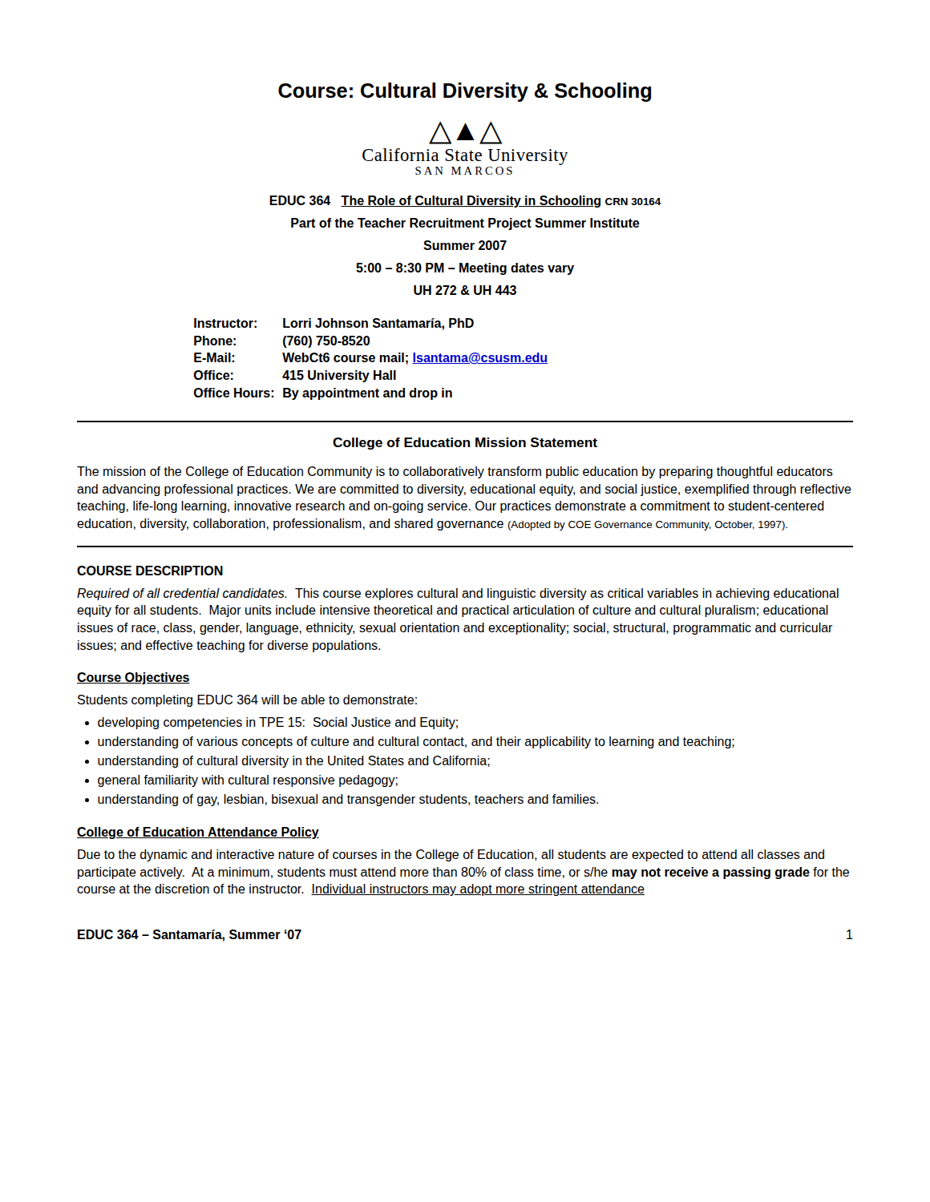Course: Cultural Diversity & Schooling
△▲△
California State University
SAN MARCOS
EDUC 364 The Role of Cultural Diversity in Schooling CRN 30164
Part of the Teacher Recruitment Project Summer Institute
Summer 2007
5:00 – 8:30 PM – Meeting dates vary
UH 272 & UH 443
| Instructor: | Lorri Johnson Santamaría, PhD |
| Phone: | (760) 750-8520 |
| E-Mail: | WebCt6 course mail; lsantama@csusm.edu |
| Office: | 415 University Hall |
| Office Hours: | By appointment and drop in |
College of Education Mission Statement
The mission of the College of Education Community is to collaboratively transform public education by preparing thoughtful educators and advancing professional practices. We are committed to diversity, educational equity, and social justice, exemplified through reflective teaching, life-long learning, innovative research and on-going service. Our practices demonstrate a commitment to student-centered education, diversity, collaboration, professionalism, and shared governance (Adopted by COE Governance Community, October, 1997).
COURSE DESCRIPTION
Required of all credential candidates. This course explores cultural and linguistic diversity as critical variables in achieving educational equity for all students. Major units include intensive theoretical and practical articulation of culture and cultural pluralism; educational issues of race, class, gender, language, ethnicity, sexual orientation and exceptionality; social, structural, programmatic and curricular issues; and effective teaching for diverse populations.
Course Objectives
Students completing EDUC 364 will be able to demonstrate:
developing competencies in TPE 15: Social Justice and Equity;
understanding of various concepts of culture and cultural contact, and their applicability to learning and teaching;
understanding of cultural diversity in the United States and California;
general familiarity with cultural responsive pedagogy;
understanding of gay, lesbian, bisexual and transgender students, teachers and families.
College of Education Attendance Policy
Due to the dynamic and interactive nature of courses in the College of Education, all students are expected to attend all classes and participate actively. At a minimum, students must attend more than 80% of class time, or s/he may not receive a passing grade for the course at the discretion of the instructor. Individual instructors may adopt more stringent attendance
EDUC 364 – Santamaría, Summer ‘07 1